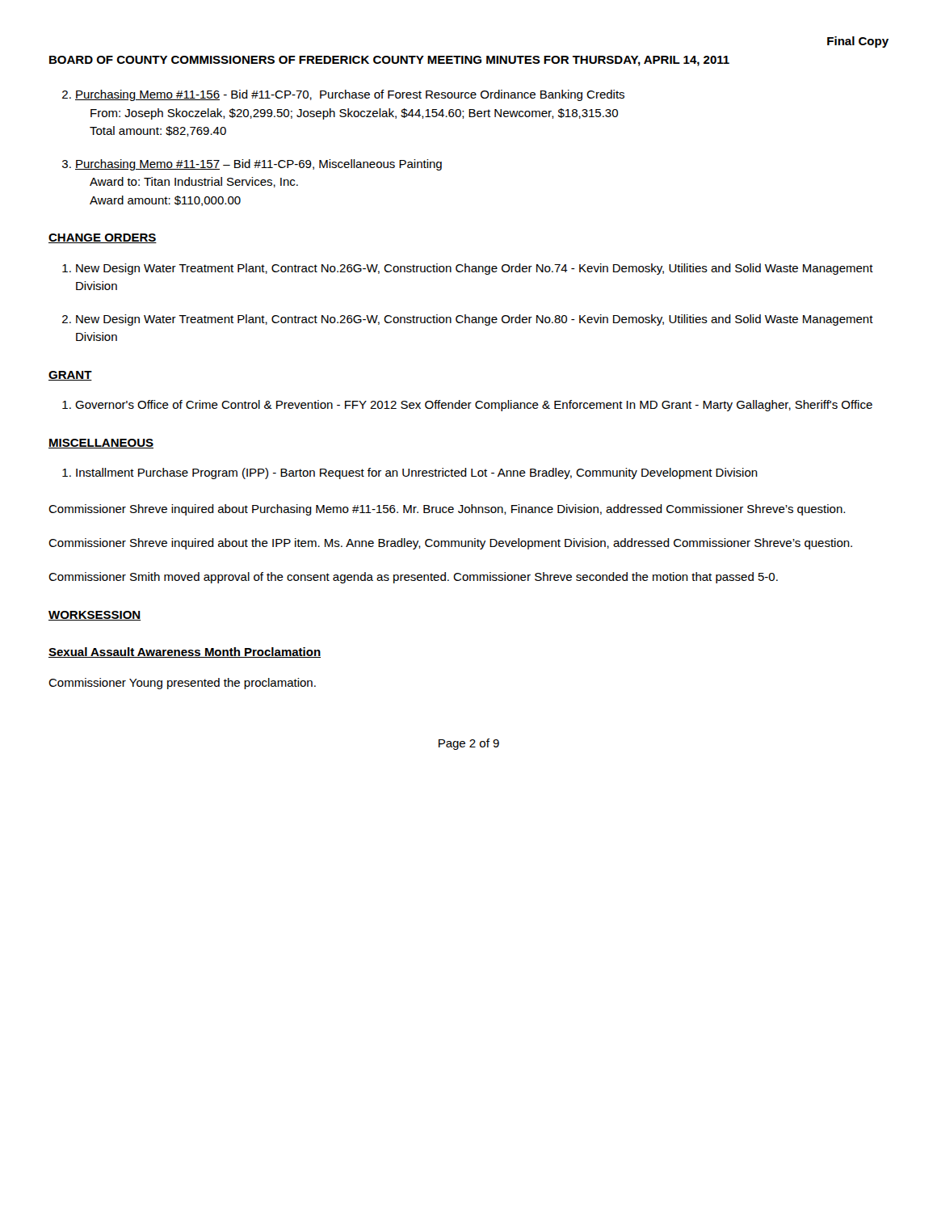Final Copy
BOARD OF COUNTY COMMISSIONERS OF FREDERICK COUNTY MEETING MINUTES FOR THURSDAY, APRIL 14, 2011
Purchasing Memo #11-156 - Bid #11-CP-70, Purchase of Forest Resource Ordinance Banking Credits From: Joseph Skoczelak, $20,299.50; Joseph Skoczelak, $44,154.60; Bert Newcomer, $18,315.30 Total amount: $82,769.40
Purchasing Memo #11-157 – Bid #11-CP-69, Miscellaneous Painting Award to: Titan Industrial Services, Inc. Award amount: $110,000.00
CHANGE ORDERS
New Design Water Treatment Plant, Contract No.26G-W, Construction Change Order No.74 - Kevin Demosky, Utilities and Solid Waste Management Division
New Design Water Treatment Plant, Contract No.26G-W, Construction Change Order No.80 - Kevin Demosky, Utilities and Solid Waste Management Division
GRANT
Governor's Office of Crime Control & Prevention - FFY 2012 Sex Offender Compliance & Enforcement In MD Grant - Marty Gallagher, Sheriff's Office
MISCELLANEOUS
Installment Purchase Program (IPP) - Barton Request for an Unrestricted Lot - Anne Bradley, Community Development Division
Commissioner Shreve inquired about Purchasing Memo #11-156. Mr. Bruce Johnson, Finance Division, addressed Commissioner Shreve’s question.
Commissioner Shreve inquired about the IPP item. Ms. Anne Bradley, Community Development Division, addressed Commissioner Shreve’s question.
Commissioner Smith moved approval of the consent agenda as presented. Commissioner Shreve seconded the motion that passed 5-0.
WORKSESSION
Sexual Assault Awareness Month Proclamation
Commissioner Young presented the proclamation.
Page 2 of 9